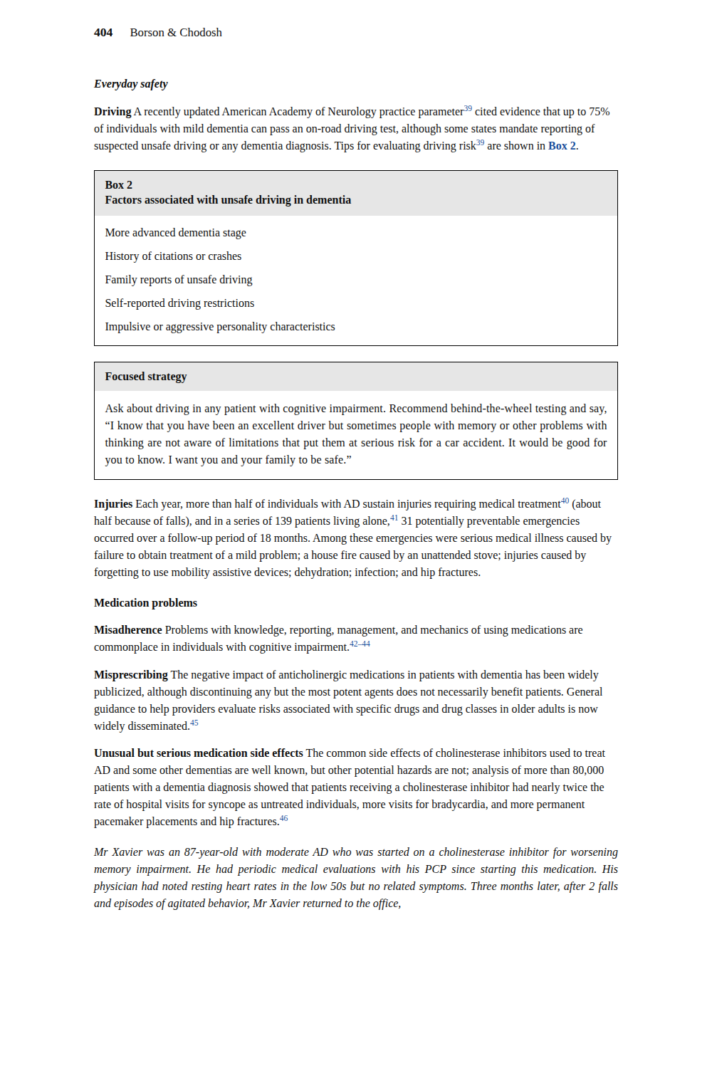404 Borson & Chodosh
Everyday safety
Driving
A recently updated American Academy of Neurology practice parameter39 cited evidence that up to 75% of individuals with mild dementia can pass an on-road driving test, although some states mandate reporting of suspected unsafe driving or any dementia diagnosis. Tips for evaluating driving risk39 are shown in Box 2.
Box 2 Factors associated with unsafe driving in dementia
More advanced dementia stage
History of citations or crashes
Family reports of unsafe driving
Self-reported driving restrictions
Impulsive or aggressive personality characteristics
Focused strategy
Ask about driving in any patient with cognitive impairment. Recommend behind-the-wheel testing and say, “I know that you have been an excellent driver but sometimes people with memory or other problems with thinking are not aware of limitations that put them at serious risk for a car accident. It would be good for you to know. I want you and your family to be safe.”
Injuries
Each year, more than half of individuals with AD sustain injuries requiring medical treatment40 (about half because of falls), and in a series of 139 patients living alone,41 31 potentially preventable emergencies occurred over a follow-up period of 18 months. Among these emergencies were serious medical illness caused by failure to obtain treatment of a mild problem; a house fire caused by an unattended stove; injuries caused by forgetting to use mobility assistive devices; dehydration; infection; and hip fractures.
Medication problems
Misadherence
Problems with knowledge, reporting, management, and mechanics of using medications are commonplace in individuals with cognitive impairment.42–44
Misprescribing
The negative impact of anticholinergic medications in patients with dementia has been widely publicized, although discontinuing any but the most potent agents does not necessarily benefit patients. General guidance to help providers evaluate risks associated with specific drugs and drug classes in older adults is now widely disseminated.45
Unusual but serious medication side effects
The common side effects of cholinesterase inhibitors used to treat AD and some other dementias are well known, but other potential hazards are not; analysis of more than 80,000 patients with a dementia diagnosis showed that patients receiving a cholinesterase inhibitor had nearly twice the rate of hospital visits for syncope as untreated individuals, more visits for bradycardia, and more permanent pacemaker placements and hip fractures.46
Mr Xavier was an 87-year-old with moderate AD who was started on a cholinesterase inhibitor for worsening memory impairment. He had periodic medical evaluations with his PCP since starting this medication. His physician had noted resting heart rates in the low 50s but no related symptoms. Three months later, after 2 falls and episodes of agitated behavior, Mr Xavier returned to the office,